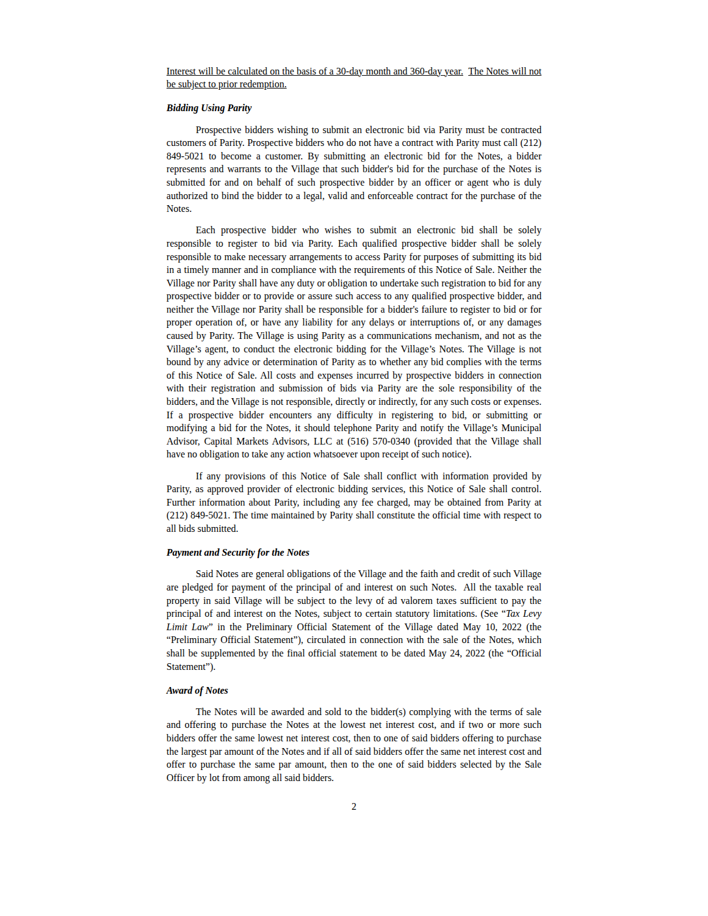Interest will be calculated on the basis of a 30-day month and 360-day year. The Notes will not be subject to prior redemption.
Bidding Using Parity
Prospective bidders wishing to submit an electronic bid via Parity must be contracted customers of Parity. Prospective bidders who do not have a contract with Parity must call (212) 849-5021 to become a customer. By submitting an electronic bid for the Notes, a bidder represents and warrants to the Village that such bidder's bid for the purchase of the Notes is submitted for and on behalf of such prospective bidder by an officer or agent who is duly authorized to bind the bidder to a legal, valid and enforceable contract for the purchase of the Notes.
Each prospective bidder who wishes to submit an electronic bid shall be solely responsible to register to bid via Parity. Each qualified prospective bidder shall be solely responsible to make necessary arrangements to access Parity for purposes of submitting its bid in a timely manner and in compliance with the requirements of this Notice of Sale. Neither the Village nor Parity shall have any duty or obligation to undertake such registration to bid for any prospective bidder or to provide or assure such access to any qualified prospective bidder, and neither the Village nor Parity shall be responsible for a bidder's failure to register to bid or for proper operation of, or have any liability for any delays or interruptions of, or any damages caused by Parity. The Village is using Parity as a communications mechanism, and not as the Village’s agent, to conduct the electronic bidding for the Village’s Notes. The Village is not bound by any advice or determination of Parity as to whether any bid complies with the terms of this Notice of Sale. All costs and expenses incurred by prospective bidders in connection with their registration and submission of bids via Parity are the sole responsibility of the bidders, and the Village is not responsible, directly or indirectly, for any such costs or expenses. If a prospective bidder encounters any difficulty in registering to bid, or submitting or modifying a bid for the Notes, it should telephone Parity and notify the Village’s Municipal Advisor, Capital Markets Advisors, LLC at (516) 570-0340 (provided that the Village shall have no obligation to take any action whatsoever upon receipt of such notice).
If any provisions of this Notice of Sale shall conflict with information provided by Parity, as approved provider of electronic bidding services, this Notice of Sale shall control. Further information about Parity, including any fee charged, may be obtained from Parity at (212) 849-5021. The time maintained by Parity shall constitute the official time with respect to all bids submitted.
Payment and Security for the Notes
Said Notes are general obligations of the Village and the faith and credit of such Village are pledged for payment of the principal of and interest on such Notes. All the taxable real property in said Village will be subject to the levy of ad valorem taxes sufficient to pay the principal of and interest on the Notes, subject to certain statutory limitations. (See “Tax Levy Limit Law” in the Preliminary Official Statement of the Village dated May 10, 2022 (the “Preliminary Official Statement”), circulated in connection with the sale of the Notes, which shall be supplemented by the final official statement to be dated May 24, 2022 (the “Official Statement”).
Award of Notes
The Notes will be awarded and sold to the bidder(s) complying with the terms of sale and offering to purchase the Notes at the lowest net interest cost, and if two or more such bidders offer the same lowest net interest cost, then to one of said bidders offering to purchase the largest par amount of the Notes and if all of said bidders offer the same net interest cost and offer to purchase the same par amount, then to the one of said bidders selected by the Sale Officer by lot from among all said bidders.
2